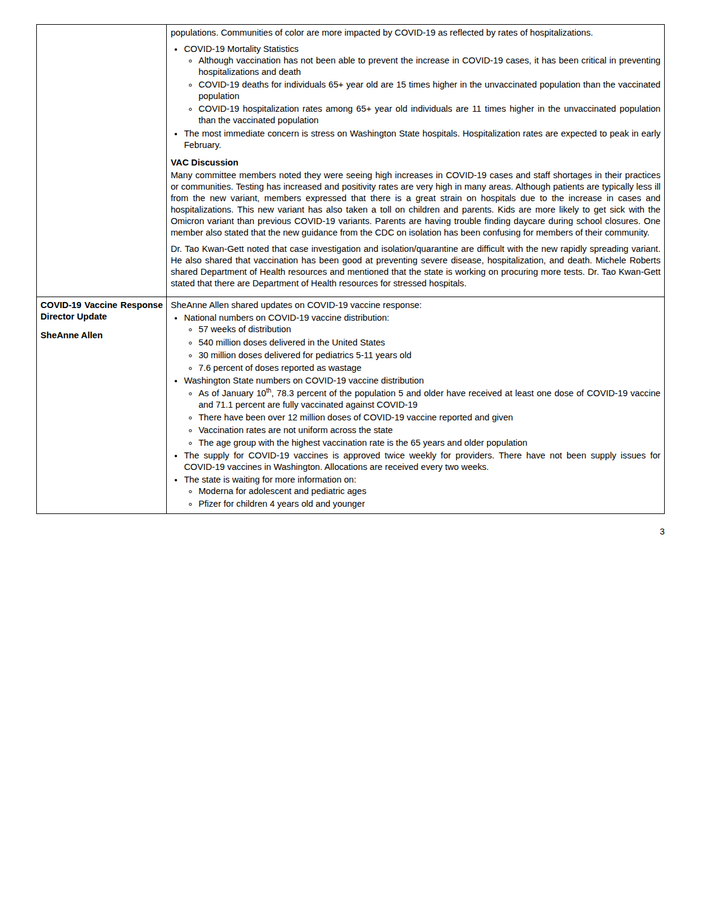| | populations. Communities of color are more impacted by COVID-19 as reflected by rates of hospitalizations. COVID-19 Mortality Statistics Although vaccination has not been able to prevent the increase in COVID-19 cases, it has been critical in preventing hospitalizations and death COVID-19 deaths for individuals 65+ year old are 15 times higher in the unvaccinated population than the vaccinated population COVID-19 hospitalization rates among 65+ year old individuals are 11 times higher in the unvaccinated population than the vaccinated population The most immediate concern is stress on Washington State hospitals. Hospitalization rates are expected to peak in early February. VAC Discussion Many committee members noted they were seeing high increases in COVID-19 cases and staff shortages in their practices or communities. Testing has increased and positivity rates are very high in many areas. Although patients are typically less ill from the new variant, members expressed that there is a great strain on hospitals due to the increase in cases and hospitalizations. This new variant has also taken a toll on children and parents. Kids are more likely to get sick with the Omicron variant than previous COVID-19 variants. Parents are having trouble finding daycare during school closures. One member also stated that the new guidance from the CDC on isolation has been confusing for members of their community. Dr. Tao Kwan-Gett noted that case investigation and isolation/quarantine are difficult with the new rapidly spreading variant. He also shared that vaccination has been good at preventing severe disease, hospitalization, and death. Michele Roberts shared Department of Health resources and mentioned that the state is working on procuring more tests. Dr. Tao Kwan-Gett stated that there are Department of Health resources for stressed hospitals. |
| COVID-19 Vaccine Response Director Update SheAnne Allen | SheAnne Allen shared updates on COVID-19 vaccine response: National numbers on COVID-19 vaccine distribution: 57 weeks of distribution 540 million doses delivered in the United States 30 million doses delivered for pediatrics 5-11 years old 7.6 percent of doses reported as wastage Washington State numbers on COVID-19 vaccine distribution As of January 10 th , 78.3 percent of the population 5 and older have received at least one dose of COVID-19 vaccine and 71.1 percent are fully vaccinated against COVID-19 There have been over 12 million doses of COVID-19 vaccine reported and given Vaccination rates are not uniform across the state The age group with the highest vaccination rate is the 65 years and older population The supply for COVID-19 vaccines is approved twice weekly for providers. There have not been supply issues for COVID-19 vaccines in Washington. Allocations are received every two weeks. The state is waiting for more information on: Moderna for adolescent and pediatric ages Pfizer for children 4 years old and younger |
3